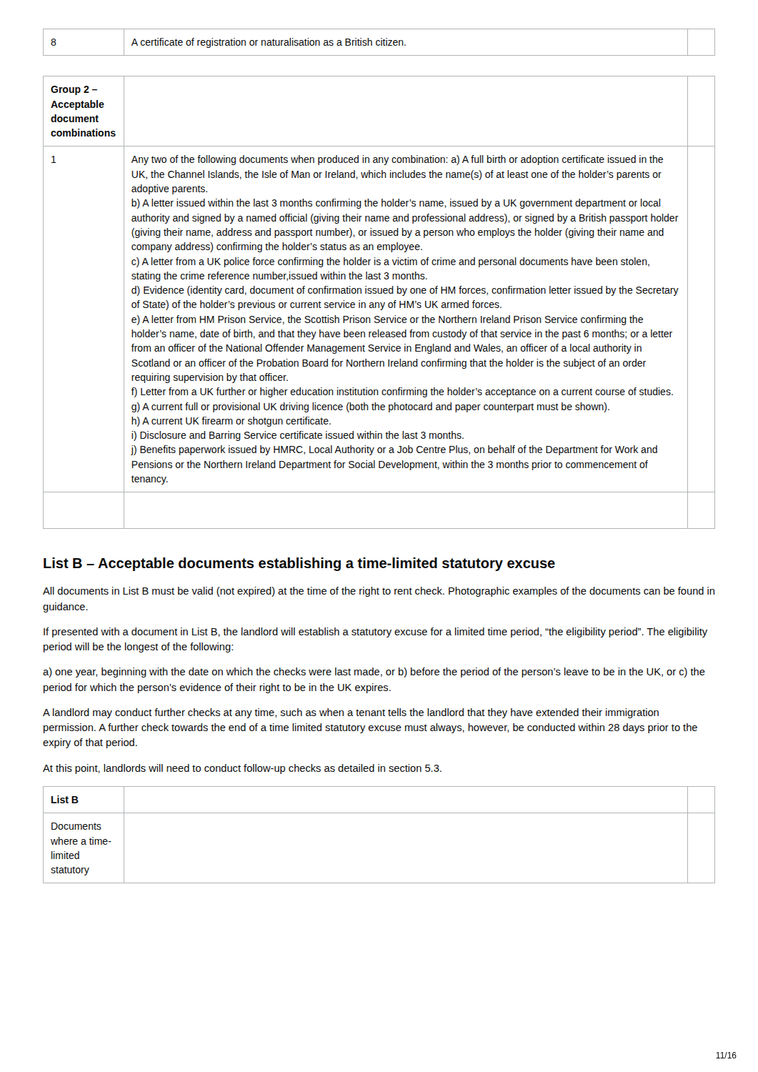| 8 | A certificate of registration or naturalisation as a British citizen. | |
| Group 2 – Acceptable document combinations | | |
| 1 | Any two of the following documents when produced in any combination: a) A full birth or adoption certificate issued in the UK, the Channel Islands, the Isle of Man or Ireland, which includes the name(s) of at least one of the holder’s parents or adoptive parents. b) A letter issued within the last 3 months confirming the holder’s name, issued by a UK government department or local authority and signed by a named official (giving their name and professional address), or signed by a British passport holder (giving their name, address and passport number), or issued by a person who employs the holder (giving their name and company address) confirming the holder’s status as an employee. c) A letter from a UK police force confirming the holder is a victim of crime and personal documents have been stolen, stating the crime reference number,issued within the last 3 months. d) Evidence (identity card, document of confirmation issued by one of HM forces, confirmation letter issued by the Secretary of State) of the holder’s previous or current service in any of HM’s UK armed forces. e) A letter from HM Prison Service, the Scottish Prison Service or the Northern Ireland Prison Service confirming the holder’s name, date of birth, and that they have been released from custody of that service in the past 6 months; or a letter from an officer of the National Offender Management Service in England and Wales, an officer of a local authority in Scotland or an officer of the Probation Board for Northern Ireland confirming that the holder is the subject of an order requiring supervision by that officer. f) Letter from a UK further or higher education institution confirming the holder’s acceptance on a current course of studies. g) A current full or provisional UK driving licence (both the photocard and paper counterpart must be shown). h) A current UK firearm or shotgun certificate. i) Disclosure and Barring Service certificate issued within the last 3 months. j) Benefits paperwork issued by HMRC, Local Authority or a Job Centre Plus, on behalf of the Department for Work and Pensions or the Northern Ireland Department for Social Development, within the 3 months prior to commencement of tenancy. | |
List B – Acceptable documents establishing a time-limited statutory excuse
All documents in List B must be valid (not expired) at the time of the right to rent check. Photographic examples of the documents can be found in guidance.
If presented with a document in List B, the landlord will establish a statutory excuse for a limited time period, “the eligibility period”. The eligibility period will be the longest of the following:
a) one year, beginning with the date on which the checks were last made, or b) before the period of the person’s leave to be in the UK, or c) the period for which the person’s evidence of their right to be in the UK expires.
A landlord may conduct further checks at any time, such as when a tenant tells the landlord that they have extended their immigration permission. A further check towards the end of a time limited statutory excuse must always, however, be conducted within 28 days prior to the expiry of that period.
At this point, landlords will need to conduct follow-up checks as detailed in section 5.3.
| List B | | |
| Documents where a time-limited statutory | | |
11/16